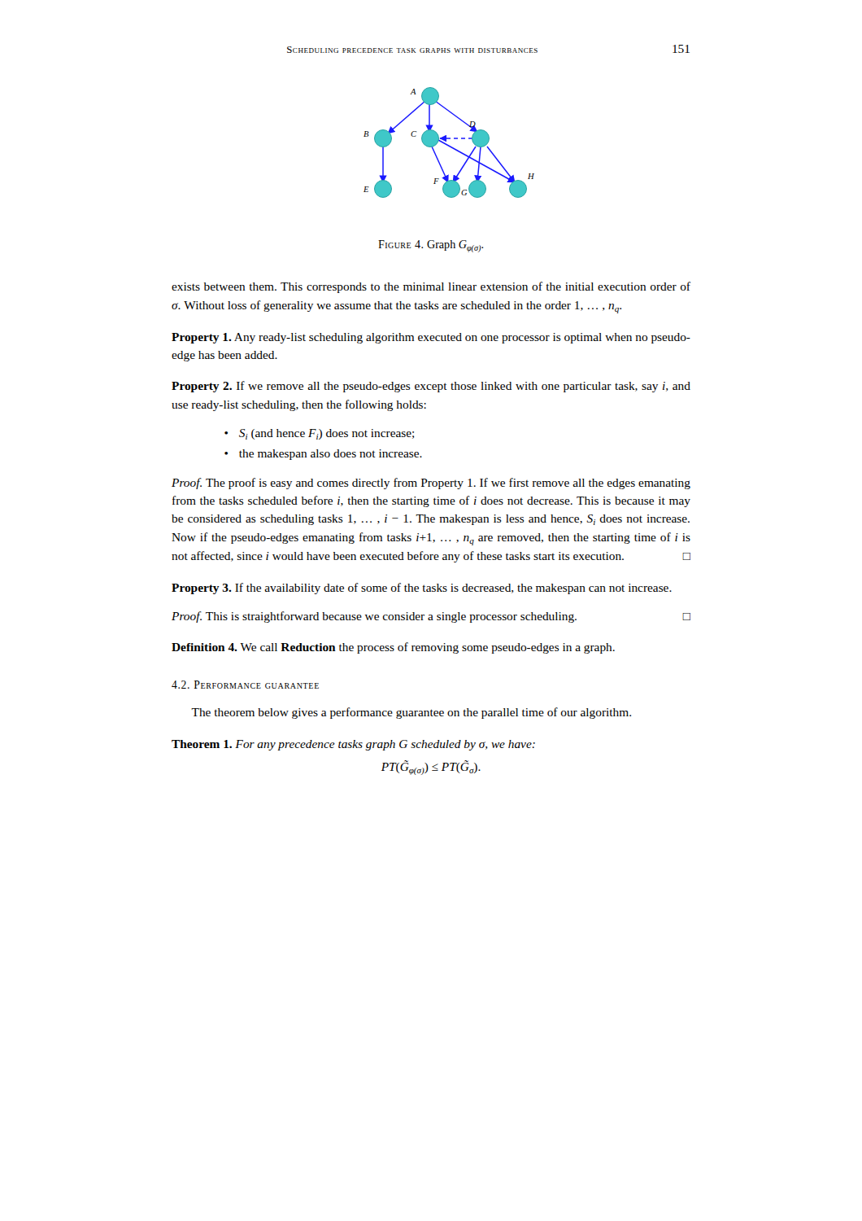Scheduling precedence task graphs with disturbances 151
A B C D E F G H
Figure 4. Graph Gφ(σ).
exists between them. This corresponds to the minimal linear extension of the initial execution order of σ. Without loss of generality we assume that the tasks are scheduled in the order 1, … , nq.
Property 1. Any ready-list scheduling algorithm executed on one processor is optimal when no pseudo-edge has been added.
Property 2. If we remove all the pseudo-edges except those linked with one particular task, say i, and use ready-list scheduling, then the following holds:
Si (and hence Fi) does not increase;
the makespan also does not increase.
Proof. The proof is easy and comes directly from Property 1. If we first remove all the edges emanating from the tasks scheduled before i, then the starting time of i does not decrease. This is because it may be considered as scheduling tasks 1, … , i − 1. The makespan is less and hence, Si does not increase. Now if the pseudo-edges emanating from tasks i+1, … , nq are removed, then the starting time of i is not affected, since i would have been executed before any of these tasks start its execution.
Property 3. If the availability date of some of the tasks is decreased, the makespan can not increase.
Proof. This is straightforward because we consider a single processor scheduling.
Definition 4. We call Reduction the process of removing some pseudo-edges in a graph.
4.2. Performance guarantee
The theorem below gives a performance guarantee on the parallel time of our algorithm.
Theorem 1. For any precedence tasks graph G scheduled by σ, we have:
PT(G̃φ(σ)) ≤ PT(G̃σ).